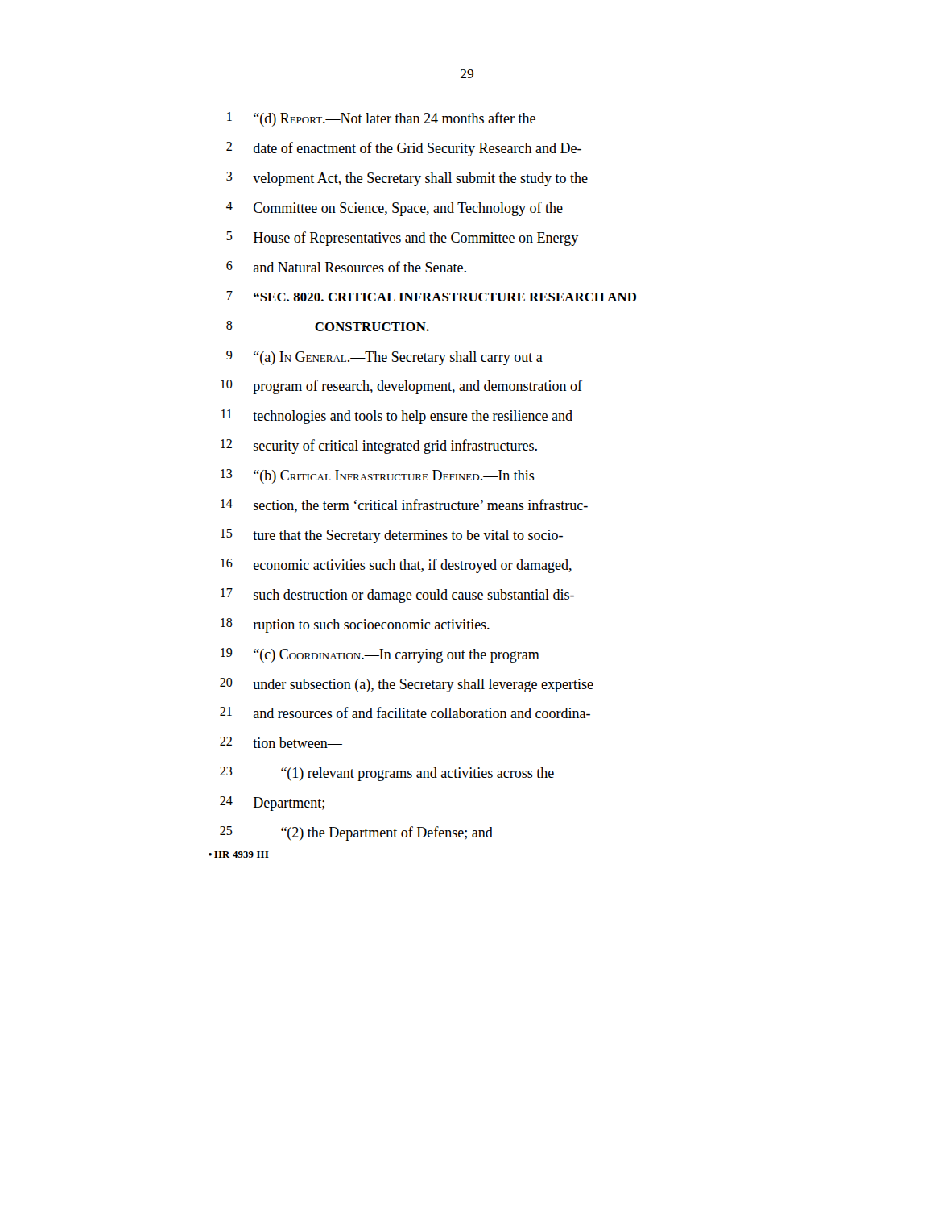29
“(d) Report.—Not later than 24 months after the
date of enactment of the Grid Security Research and De-
velopment Act, the Secretary shall submit the study to the
Committee on Science, Space, and Technology of the
House of Representatives and the Committee on Energy
and Natural Resources of the Senate.
“SEC. 8020. CRITICAL INFRASTRUCTURE RESEARCH AND
CONSTRUCTION.
“(a) In General.—The Secretary shall carry out a
program of research, development, and demonstration of
technologies and tools to help ensure the resilience and
security of critical integrated grid infrastructures.
“(b) Critical Infrastructure Defined.—In this
section, the term ‘critical infrastructure’ means infrastruc-
ture that the Secretary determines to be vital to socio-
economic activities such that, if destroyed or damaged,
such destruction or damage could cause substantial dis-
ruption to such socioeconomic activities.
“(c) Coordination.—In carrying out the program
under subsection (a), the Secretary shall leverage expertise
and resources of and facilitate collaboration and coordina-
tion between—
“(1) relevant programs and activities across the
Department;
“(2) the Department of Defense; and
•HR 4939 IH